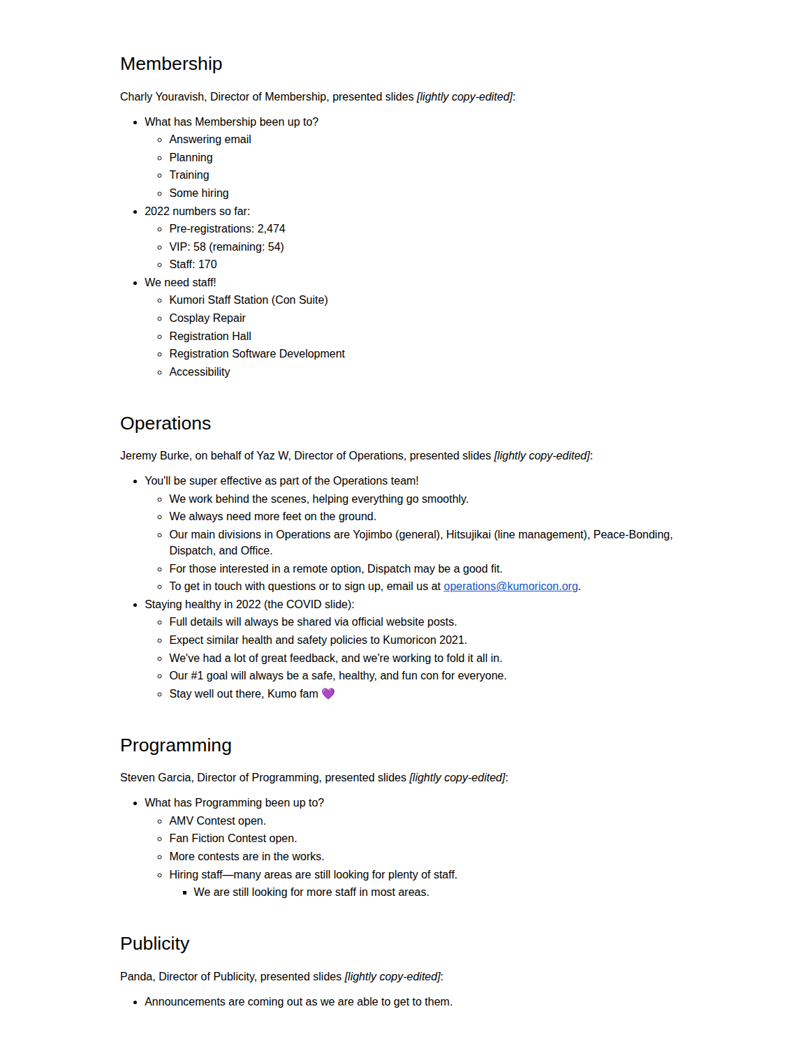Membership
Charly Youravish, Director of Membership, presented slides [lightly copy-edited]:
What has Membership been up to?
Answering email
Planning
Training
Some hiring
2022 numbers so far:
Pre-registrations: 2,474
VIP: 58 (remaining: 54)
Staff: 170
We need staff!
Kumori Staff Station (Con Suite)
Cosplay Repair
Registration Hall
Registration Software Development
Accessibility
Operations
Jeremy Burke, on behalf of Yaz W, Director of Operations, presented slides [lightly copy-edited]:
You'll be super effective as part of the Operations team!
We work behind the scenes, helping everything go smoothly.
We always need more feet on the ground.
Our main divisions in Operations are Yojimbo (general), Hitsujikai (line management), Peace-Bonding, Dispatch, and Office.
For those interested in a remote option, Dispatch may be a good fit.
To get in touch with questions or to sign up, email us at operations@kumoricon.org.
Staying healthy in 2022 (the COVID slide):
Full details will always be shared via official website posts.
Expect similar health and safety policies to Kumoricon 2021.
We've had a lot of great feedback, and we're working to fold it all in.
Our #1 goal will always be a safe, healthy, and fun con for everyone.
Stay well out there, Kumo fam 💜
Programming
Steven Garcia, Director of Programming, presented slides [lightly copy-edited]:
What has Programming been up to?
AMV Contest open.
Fan Fiction Contest open.
More contests are in the works.
Hiring staff—many areas are still looking for plenty of staff.
We are still looking for more staff in most areas.
Publicity
Panda, Director of Publicity, presented slides [lightly copy-edited]:
Announcements are coming out as we are able to get to them.